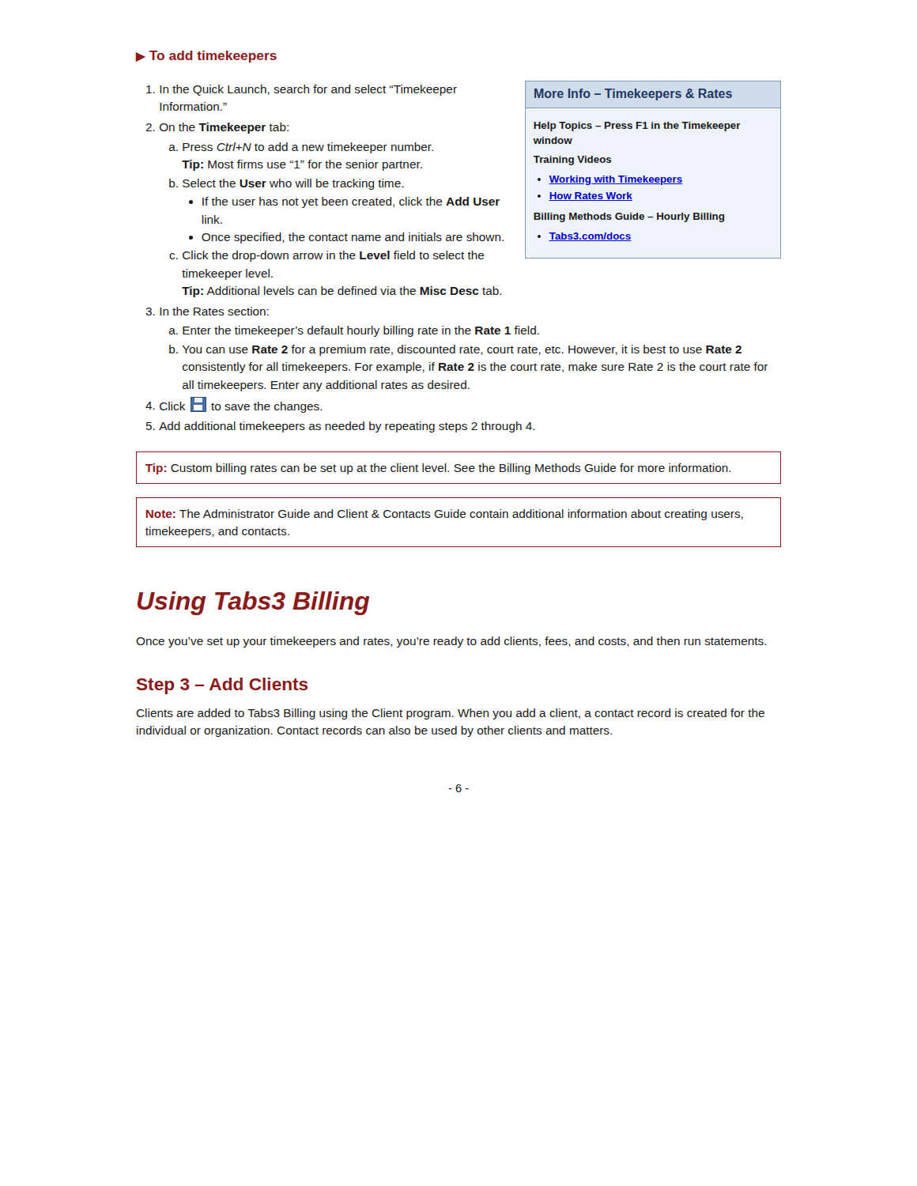▶ To add timekeepers
More Info – Timekeepers & Rates
Help Topics – Press F1 in the Timekeeper window
Training Videos
Working with Timekeepers
How Rates Work
Billing Methods Guide – Hourly Billing
Tabs3.com/docs
In the Quick Launch, search for and select “Timekeeper Information.”
On the Timekeeper tab:
Press Ctrl+N to add a new timekeeper number.
Tip: Most firms use “1” for the senior partner.
Select the User who will be tracking time.
If the user has not yet been created, click the Add User link.
Once specified, the contact name and initials are shown.
Click the drop-down arrow in the Level field to select the timekeeper level.
Tip: Additional levels can be defined via the Misc Desc tab.
In the Rates section:
Enter the timekeeper’s default hourly billing rate in the Rate 1 field.
You can use Rate 2 for a premium rate, discounted rate, court rate, etc. However, it is best to use Rate 2 consistently for all timekeepers. For example, if Rate 2 is the court rate, make sure Rate 2 is the court rate for all timekeepers. Enter any additional rates as desired.
Click to save the changes.
Add additional timekeepers as needed by repeating steps 2 through 4.
Tip: Custom billing rates can be set up at the client level. See the Billing Methods Guide for more information.
Note: The Administrator Guide and Client & Contacts Guide contain additional information about creating users, timekeepers, and contacts.
Using Tabs3 Billing
Once you’ve set up your timekeepers and rates, you’re ready to add clients, fees, and costs, and then run statements.
Step 3 – Add Clients
Clients are added to Tabs3 Billing using the Client program. When you add a client, a contact record is created for the individual or organization. Contact records can also be used by other clients and matters.
- 6 -